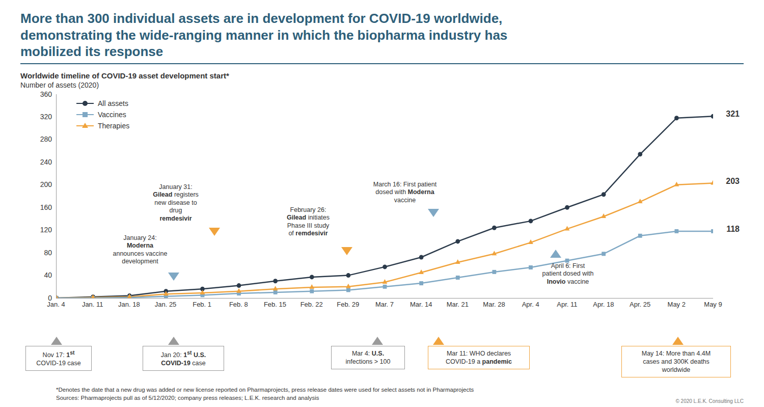More than 300 individual assets are in development for COVID-19 worldwide,
demonstrating the wide-ranging manner in which the biopharma industry has
mobilized its response
Worldwide timeline of COVID-19 asset development start*
Number of assets (2020)
360 320 280 240 200 160 120 80 40 0
All assets
Vaccines
Therapies
321
203
118
January 31:
Gilead registers
new disease to
drug
remdesivir
January 24:
Moderna
announces vaccine
development
February 26:
Gilead initiates
Phase III study
of remdesivir
March 16: First patient
dosed with Moderna
vaccine
April 6: First
patient dosed with
Inovio vaccine
Jan. 4 Jan. 11 Jan. 18 Jan. 25 Feb. 1 Feb. 8 Feb. 15 Feb. 22 Feb. 29 Mar. 7 Mar. 14 Mar. 21 Mar. 28 Apr. 4 Apr. 11 Apr. 18 Apr. 25 May 2 May 9
Nov 17: 1st
COVID-19 case
Jan 20: 1st U.S.
COVID-19 case
Mar 4: U.S.
infections > 100
Mar 11: WHO declares
COVID-19 a pandemic
May 14: More than 4.4M
cases and 300K deaths
worldwide
*Denotes the date that a new drug was added or new license reported on Pharmaprojects, press release dates were used for select assets not in Pharmaprojects
Sources: Pharmaprojects pull as of 5/12/2020; company press releases; L.E.K. research and analysis
© 2020 L.E.K. Consulting LLC